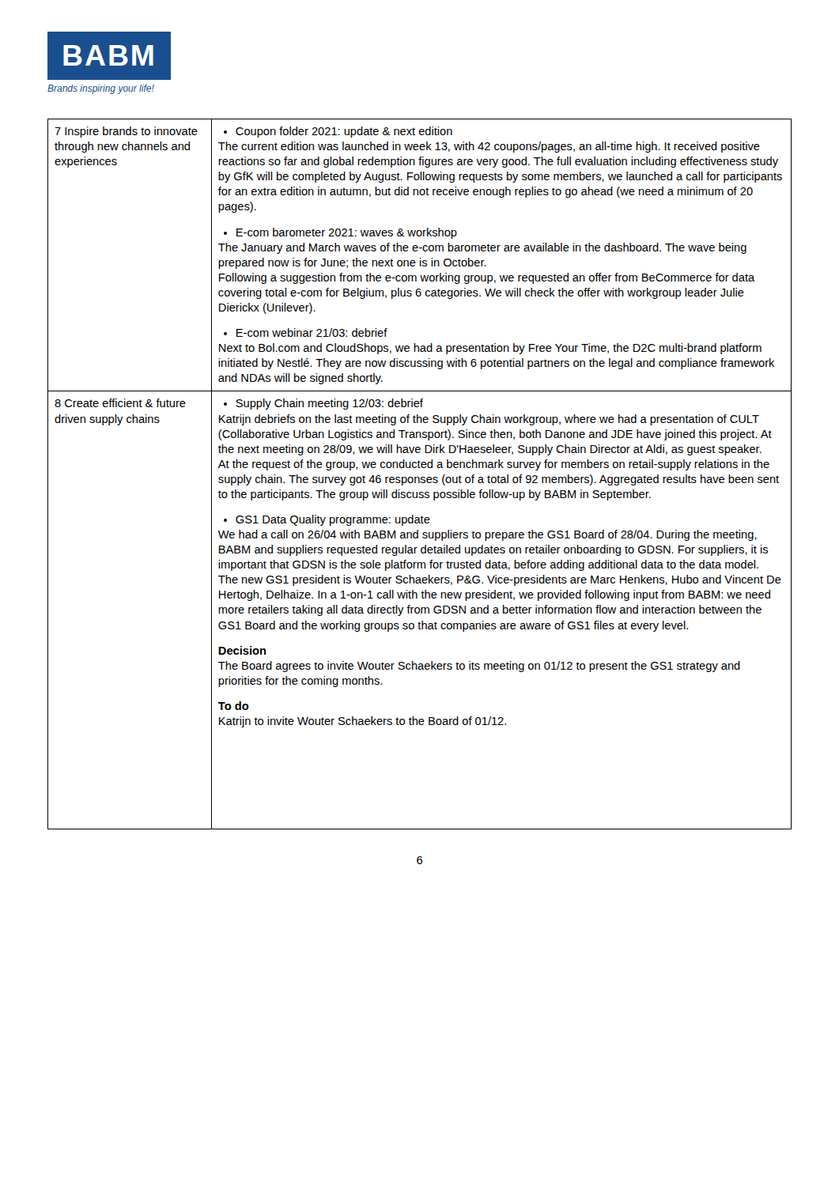BABM
Brands inspiring your life!
| 7 Inspire brands to innovate through new channels and experiences | Coupon folder 2021: update & next edition The current edition was launched in week 13, with 42 coupons/pages, an all-time high. It received positive reactions so far and global redemption figures are very good. The full evaluation including effectiveness study by GfK will be completed by August. Following requests by some members, we launched a call for participants for an extra edition in autumn, but did not receive enough replies to go ahead (we need a minimum of 20 pages). E-com barometer 2021: waves & workshop The January and March waves of the e-com barometer are available in the dashboard. The wave being prepared now is for June; the next one is in October. Following a suggestion from the e-com working group, we requested an offer from BeCommerce for data covering total e-com for Belgium, plus 6 categories. We will check the offer with workgroup leader Julie Dierickx (Unilever). E-com webinar 21/03: debrief Next to Bol.com and CloudShops, we had a presentation by Free Your Time, the D2C multi-brand platform initiated by Nestlé. They are now discussing with 6 potential partners on the legal and compliance framework and NDAs will be signed shortly. |
| 8 Create efficient & future driven supply chains | Supply Chain meeting 12/03: debrief Katrijn debriefs on the last meeting of the Supply Chain workgroup, where we had a presentation of CULT (Collaborative Urban Logistics and Transport). Since then, both Danone and JDE have joined this project. At the next meeting on 28/09, we will have Dirk D'Haeseleer, Supply Chain Director at Aldi, as guest speaker. At the request of the group, we conducted a benchmark survey for members on retail-supply relations in the supply chain. The survey got 46 responses (out of a total of 92 members). Aggregated results have been sent to the participants. The group will discuss possible follow-up by BABM in September. GS1 Data Quality programme: update We had a call on 26/04 with BABM and suppliers to prepare the GS1 Board of 28/04. During the meeting, BABM and suppliers requested regular detailed updates on retailer onboarding to GDSN. For suppliers, it is important that GDSN is the sole platform for trusted data, before adding additional data to the data model. The new GS1 president is Wouter Schaekers, P&G. Vice-presidents are Marc Henkens, Hubo and Vincent De Hertogh, Delhaize. In a 1-on-1 call with the new president, we provided following input from BABM: we need more retailers taking all data directly from GDSN and a better information flow and interaction between the GS1 Board and the working groups so that companies are aware of GS1 files at every level. Decision The Board agrees to invite Wouter Schaekers to its meeting on 01/12 to present the GS1 strategy and priorities for the coming months. To do Katrijn to invite Wouter Schaekers to the Board of 01/12. |
6